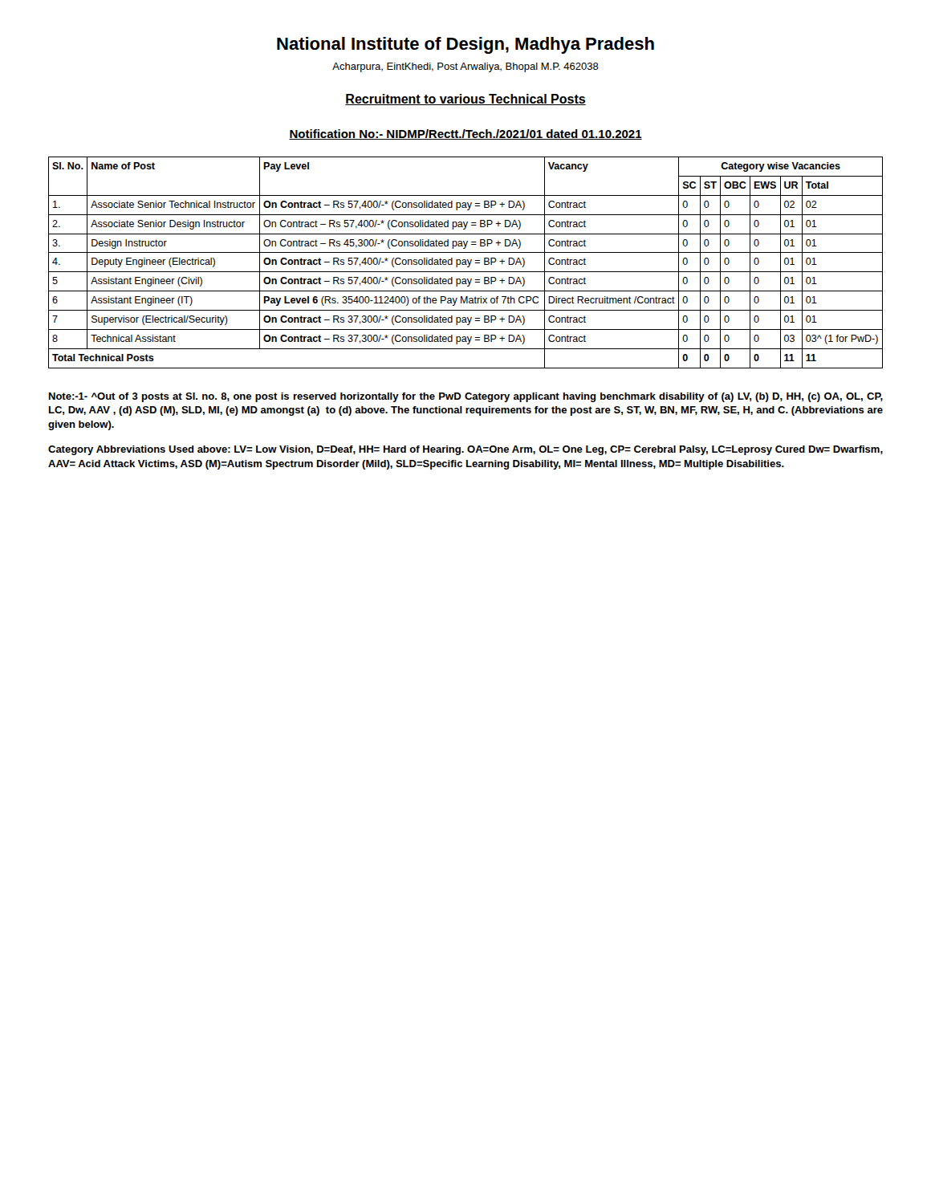National Institute of Design, Madhya Pradesh
Acharpura, EintKhedi, Post Arwaliya, Bhopal M.P. 462038
Recruitment to various Technical Posts
Notification No:- NIDMP/Rectt./Tech./2021/01 dated 01.10.2021
| Sl. No. | Name of Post | Pay Level | Vacancy | Category wise Vacancies |
| --- | --- | --- | --- | --- |
| SC | ST | OBC | EWS | UR | Total |
| 1. | Associate Senior Technical Instructor | On Contract – Rs 57,400/-* (Consolidated pay = BP + DA) | Contract | 0 | 0 | 0 | 0 | 02 | 02 |
| 2. | Associate Senior Design Instructor | On Contract – Rs 57,400/-* (Consolidated pay = BP + DA) | Contract | 0 | 0 | 0 | 0 | 01 | 01 |
| 3. | Design Instructor | On Contract – Rs 45,300/-* (Consolidated pay = BP + DA) | Contract | 0 | 0 | 0 | 0 | 01 | 01 |
| 4. | Deputy Engineer (Electrical) | On Contract – Rs 57,400/-* (Consolidated pay = BP + DA) | Contract | 0 | 0 | 0 | 0 | 01 | 01 |
| 5 | Assistant Engineer (Civil) | On Contract – Rs 57,400/-* (Consolidated pay = BP + DA) | Contract | 0 | 0 | 0 | 0 | 01 | 01 |
| 6 | Assistant Engineer (IT) | Pay Level 6 (Rs. 35400-112400) of the Pay Matrix of 7th CPC | Direct Recruitment /Contract | 0 | 0 | 0 | 0 | 01 | 01 |
| 7 | Supervisor (Electrical/Security) | On Contract – Rs 37,300/-* (Consolidated pay = BP + DA) | Contract | 0 | 0 | 0 | 0 | 01 | 01 |
| 8 | Technical Assistant | On Contract – Rs 37,300/-* (Consolidated pay = BP + DA) | Contract | 0 | 0 | 0 | 0 | 03 | 03^ (1 for PwD-) |
| Total Technical Posts | | 0 | 0 | 0 | 0 | 11 | 11 |
Note:-1- ^Out of 3 posts at Sl. no. 8, one post is reserved horizontally for the PwD Category applicant having benchmark disability of (a) LV, (b) D, HH, (c) OA, OL, CP, LC, Dw, AAV , (d) ASD (M), SLD, MI, (e) MD amongst (a) to (d) above. The functional requirements for the post are S, ST, W, BN, MF, RW, SE, H, and C. (Abbreviations are given below).
Category Abbreviations Used above: LV= Low Vision, D=Deaf, HH= Hard of Hearing. OA=One Arm, OL= One Leg, CP= Cerebral Palsy, LC=Leprosy Cured Dw= Dwarfism, AAV= Acid Attack Victims, ASD (M)=Autism Spectrum Disorder (Mild), SLD=Specific Learning Disability, MI= Mental Illness, MD= Multiple Disabilities.